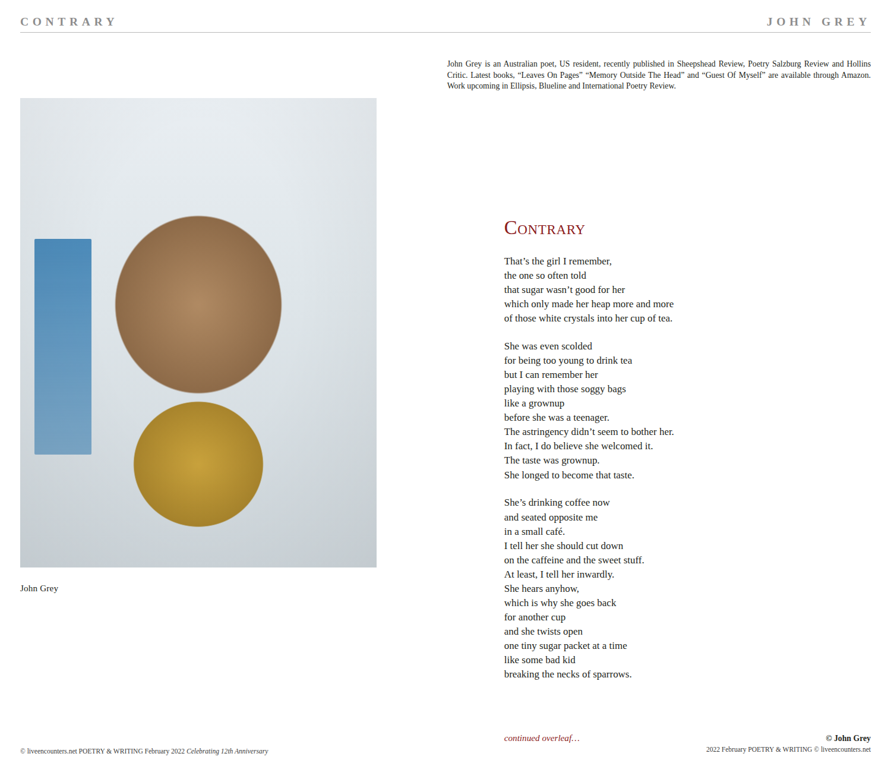Contrary
John Grey
John Grey
John Grey is an Australian poet, US resident, recently published in Sheepshead Review, Poetry Salzburg Review and Hollins Critic. Latest books, “Leaves On Pages” “Memory Outside The Head” and “Guest Of Myself” are available through Amazon. Work upcoming in Ellipsis, Blueline and International Poetry Review.
Contrary
That’s the girl I remember,
the one so often told
that sugar wasn’t good for her
which only made her heap more and more
of those white crystals into her cup of tea.
She was even scolded
for being too young to drink tea
but I can remember her
playing with those soggy bags
like a grownup
before she was a teenager.
The astringency didn’t seem to bother her.
In fact, I do believe she welcomed it.
The taste was grownup.
She longed to become that taste.
She’s drinking coffee now
and seated opposite me
in a small café.
I tell her she should cut down
on the caffeine and the sweet stuff.
At least, I tell her inwardly.
She hears anyhow,
which is why she goes back
for another cup
and she twists open
one tiny sugar packet at a time
like some bad kid
breaking the necks of sparrows.
continued overleaf…
© liveencounters.net POETRY & WRITING February 2022 Celebrating 12th Anniversary
© John Grey 2022 February POETRY & WRITING © liveencounters.net